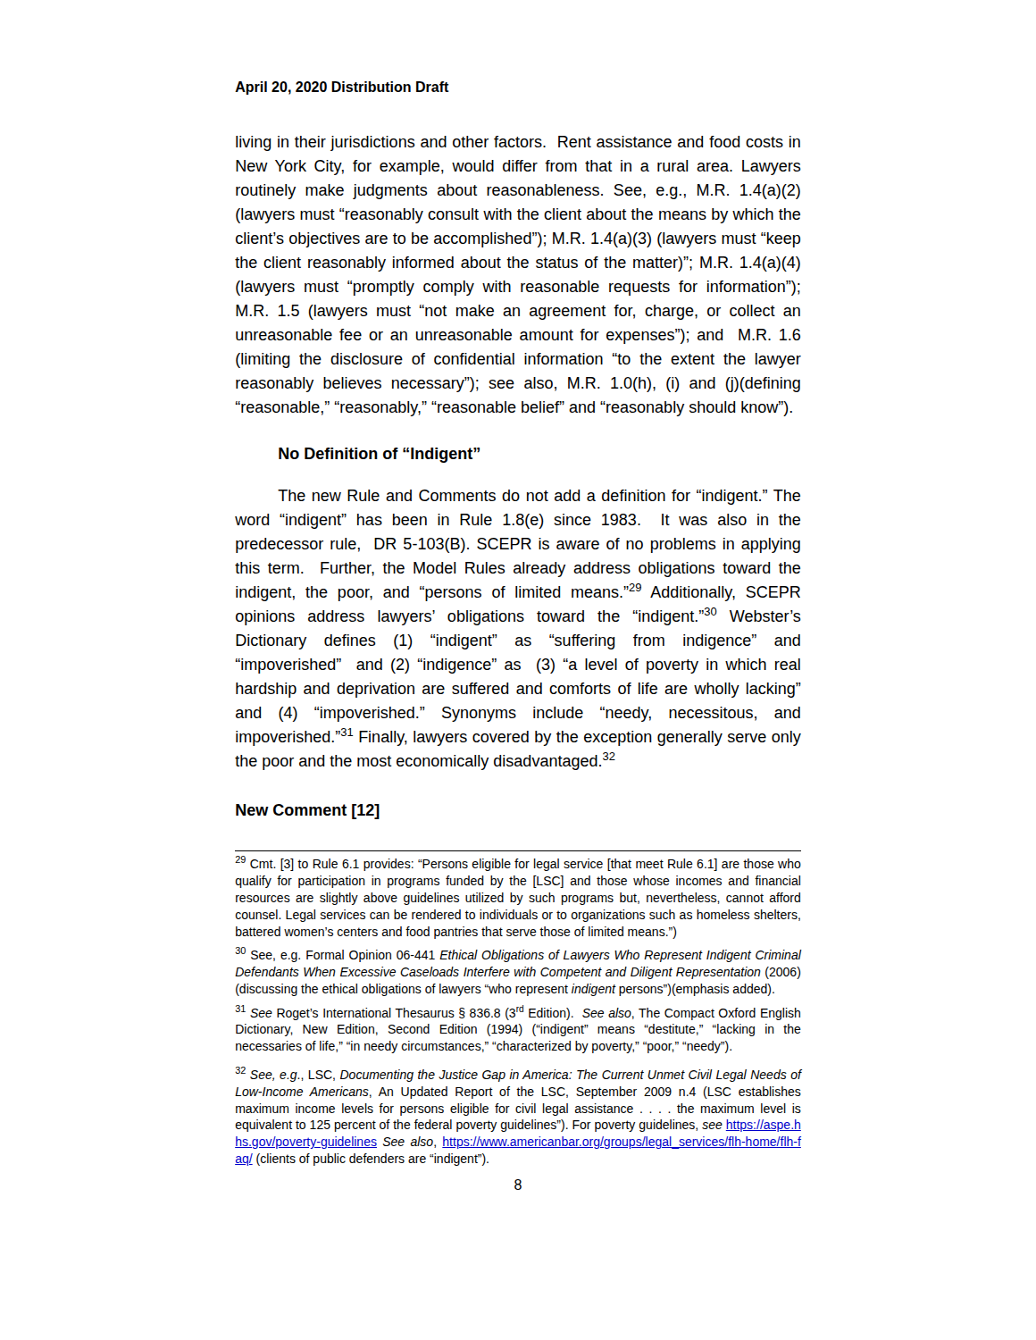April 20, 2020 Distribution Draft
living in their jurisdictions and other factors. Rent assistance and food costs in New York City, for example, would differ from that in a rural area. Lawyers routinely make judgments about reasonableness. See, e.g., M.R. 1.4(a)(2)(lawyers must “reasonably consult with the client about the means by which the client’s objectives are to be accomplished”); M.R. 1.4(a)(3) (lawyers must “keep the client reasonably informed about the status of the matter)”; M.R. 1.4(a)(4)(lawyers must “promptly comply with reasonable requests for information”); M.R. 1.5 (lawyers must “not make an agreement for, charge, or collect an unreasonable fee or an unreasonable amount for expenses”); and M.R. 1.6 (limiting the disclosure of confidential information “to the extent the lawyer reasonably believes necessary”); see also, M.R. 1.0(h), (i) and (j)(defining “reasonable,” “reasonably,” “reasonable belief” and “reasonably should know”).
No Definition of “Indigent”
The new Rule and Comments do not add a definition for “indigent.” The word “indigent” has been in Rule 1.8(e) since 1983. It was also in the predecessor rule, DR 5-103(B). SCEPR is aware of no problems in applying this term. Further, the Model Rules already address obligations toward the indigent, the poor, and “persons of limited means.”29 Additionally, SCEPR opinions address lawyers’ obligations toward the “indigent.”30 Webster’s Dictionary defines (1) “indigent” as “suffering from indigence” and “impoverished” and (2) “indigence” as (3) “a level of poverty in which real hardship and deprivation are suffered and comforts of life are wholly lacking” and (4) “impoverished.” Synonyms include “needy, necessitous, and impoverished.”31 Finally, lawyers covered by the exception generally serve only the poor and the most economically disadvantaged.32
New Comment [12]
29 Cmt. [3] to Rule 6.1 provides: “Persons eligible for legal service [that meet Rule 6.1] are those who qualify for participation in programs funded by the [LSC] and those whose incomes and financial resources are slightly above guidelines utilized by such programs but, nevertheless, cannot afford counsel. Legal services can be rendered to individuals or to organizations such as homeless shelters, battered women’s centers and food pantries that serve those of limited means.”)
30 See, e.g. Formal Opinion 06-441 Ethical Obligations of Lawyers Who Represent Indigent Criminal Defendants When Excessive Caseloads Interfere with Competent and Diligent Representation (2006)(discussing the ethical obligations of lawyers “who represent indigent persons”)(emphasis added).
31 See Roget’s International Thesaurus § 836.8 (3rd Edition). See also, The Compact Oxford English Dictionary, New Edition, Second Edition (1994) (“indigent” means “destitute,” “lacking in the necessaries of life,” “in needy circumstances,” “characterized by poverty,” “poor,” “needy”).
32 See, e.g., LSC, Documenting the Justice Gap in America: The Current Unmet Civil Legal Needs of Low-Income Americans, An Updated Report of the LSC, September 2009 n.4 (LSC establishes maximum income levels for persons eligible for civil legal assistance . . . . the maximum level is equivalent to 125 percent of the federal poverty guidelines”). For poverty guidelines, see https://aspe.hhs.gov/poverty-guidelines See also, https://www.americanbar.org/groups/legal_services/flh-home/flh-faq/ (clients of public defenders are “indigent”).
8